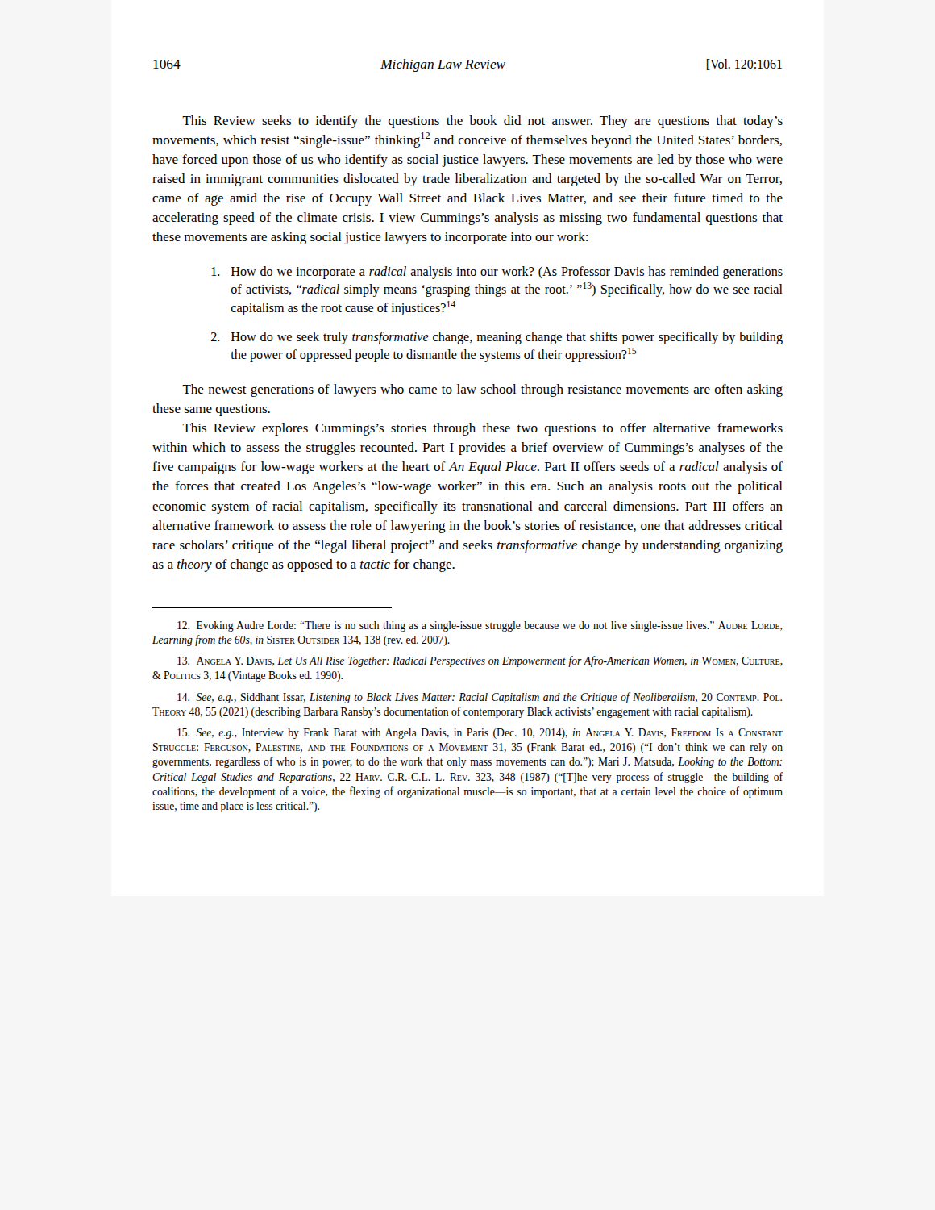1064 Michigan Law Review [Vol. 120:1061
This Review seeks to identify the questions the book did not answer. They are questions that today’s movements, which resist “single-issue” thinking12 and conceive of themselves beyond the United States’ borders, have forced upon those of us who identify as social justice lawyers. These movements are led by those who were raised in immigrant communities dislocated by trade liberalization and targeted by the so-called War on Terror, came of age amid the rise of Occupy Wall Street and Black Lives Matter, and see their future timed to the accelerating speed of the climate crisis. I view Cummings’s analysis as missing two fundamental questions that these movements are asking social justice lawyers to incorporate into our work:
How do we incorporate a radical analysis into our work? (As Professor Davis has reminded generations of activists, “radical simply means ‘grasping things at the root.’ ”13) Specifically, how do we see racial capitalism as the root cause of injustices?14
How do we seek truly transformative change, meaning change that shifts power specifically by building the power of oppressed people to dismantle the systems of their oppression?15
The newest generations of lawyers who came to law school through resistance movements are often asking these same questions.
This Review explores Cummings’s stories through these two questions to offer alternative frameworks within which to assess the struggles recounted. Part I provides a brief overview of Cummings’s analyses of the five campaigns for low-wage workers at the heart of An Equal Place. Part II offers seeds of a radical analysis of the forces that created Los Angeles’s “low-wage worker” in this era. Such an analysis roots out the political economic system of racial capitalism, specifically its transnational and carceral dimensions. Part III offers an alternative framework to assess the role of lawyering in the book’s stories of resistance, one that addresses critical race scholars’ critique of the “legal liberal project” and seeks transformative change by understanding organizing as a theory of change as opposed to a tactic for change.
12. Evoking Audre Lorde: “There is no such thing as a single-issue struggle because we do not live single-issue lives.” Audre Lorde, Learning from the 60s, in Sister Outsider 134, 138 (rev. ed. 2007).
13. Angela Y. Davis, Let Us All Rise Together: Radical Perspectives on Empowerment for Afro-American Women, in Women, Culture, & Politics 3, 14 (Vintage Books ed. 1990).
14. See, e.g., Siddhant Issar, Listening to Black Lives Matter: Racial Capitalism and the Critique of Neoliberalism, 20 Contemp. Pol. Theory 48, 55 (2021) (describing Barbara Ransby’s documentation of contemporary Black activists’ engagement with racial capitalism).
15. See, e.g., Interview by Frank Barat with Angela Davis, in Paris (Dec. 10, 2014), in Angela Y. Davis, Freedom Is a Constant Struggle: Ferguson, Palestine, and the Foundations of a Movement 31, 35 (Frank Barat ed., 2016) (“I don’t think we can rely on governments, regardless of who is in power, to do the work that only mass movements can do.”); Mari J. Matsuda, Looking to the Bottom: Critical Legal Studies and Reparations, 22 Harv. C.R.-C.L. L. Rev. 323, 348 (1987) (“[T]he very process of struggle—the building of coalitions, the development of a voice, the flexing of organizational muscle—is so important, that at a certain level the choice of optimum issue, time and place is less critical.”).